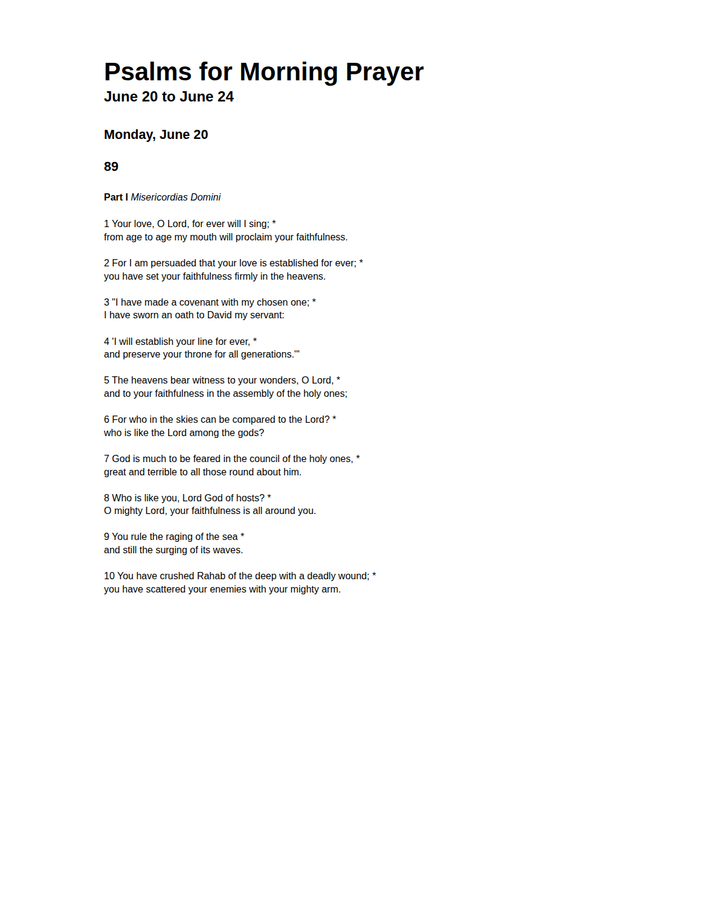Psalms for Morning Prayer
June 20 to June 24
Monday, June 20
89
Part I Misericordias Domini
1 Your love, O Lord, for ever will I sing; *
from age to age my mouth will proclaim your faithfulness.
2 For I am persuaded that your love is established for ever; *
you have set your faithfulness firmly in the heavens.
3 "I have made a covenant with my chosen one; *
I have sworn an oath to David my servant:
4 'I will establish your line for ever, *
and preserve your throne for all generations.'"
5 The heavens bear witness to your wonders, O Lord, *
and to your faithfulness in the assembly of the holy ones;
6 For who in the skies can be compared to the Lord? *
who is like the Lord among the gods?
7 God is much to be feared in the council of the holy ones, *
great and terrible to all those round about him.
8 Who is like you, Lord God of hosts? *
O mighty Lord, your faithfulness is all around you.
9 You rule the raging of the sea *
and still the surging of its waves.
10 You have crushed Rahab of the deep with a deadly wound; *
you have scattered your enemies with your mighty arm.